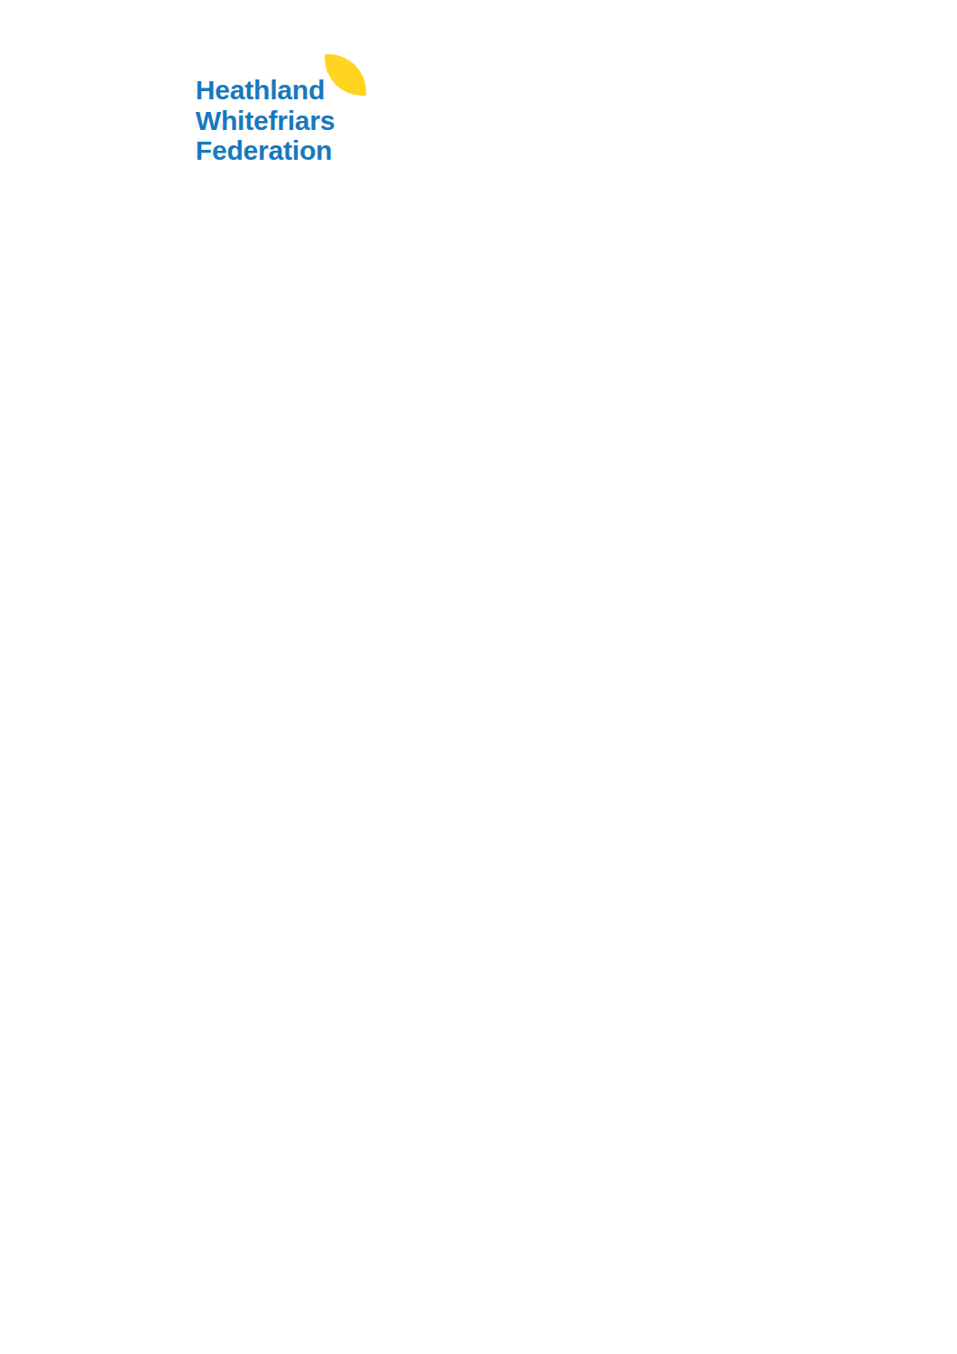Heathland Whitefriars Federation